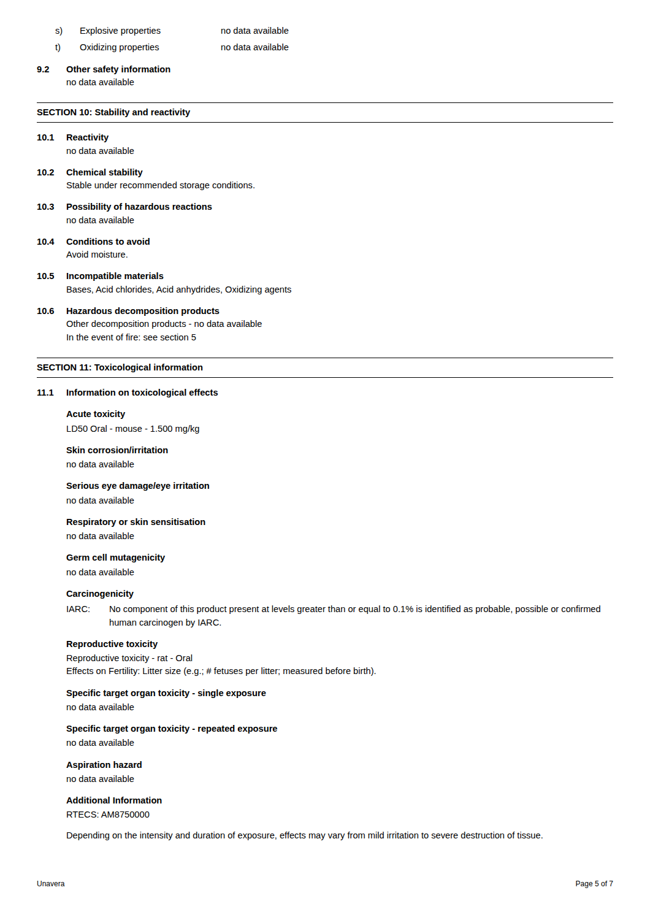s)
Explosive properties
no data available
t)
Oxidizing properties
no data available
9.2
Other safety information
no data available
SECTION 10: Stability and reactivity
10.1
Reactivity
no data available
10.2
Chemical stability
Stable under recommended storage conditions.
10.3
Possibility of hazardous reactions
no data available
10.4
Conditions to avoid
Avoid moisture.
10.5
Incompatible materials
Bases, Acid chlorides, Acid anhydrides, Oxidizing agents
10.6
Hazardous decomposition products
Other decomposition products - no data available
In the event of fire: see section 5
SECTION 11: Toxicological information
11.1
Information on toxicological effects
Acute toxicity
LD50 Oral - mouse - 1.500 mg/kg
Skin corrosion/irritation
no data available
Serious eye damage/eye irritation
no data available
Respiratory or skin sensitisation
no data available
Germ cell mutagenicity
no data available
Carcinogenicity
IARC:
No component of this product present at levels greater than or equal to 0.1% is identified as probable, possible or confirmed human carcinogen by IARC.
Reproductive toxicity
Reproductive toxicity - rat - Oral
Effects on Fertility: Litter size (e.g.; # fetuses per litter; measured before birth).
Specific target organ toxicity - single exposure
no data available
Specific target organ toxicity - repeated exposure
no data available
Aspiration hazard
no data available
Additional Information
RTECS: AM8750000
Depending on the intensity and duration of exposure, effects may vary from mild irritation to severe destruction of tissue.
Unavera
Page 5 of 7